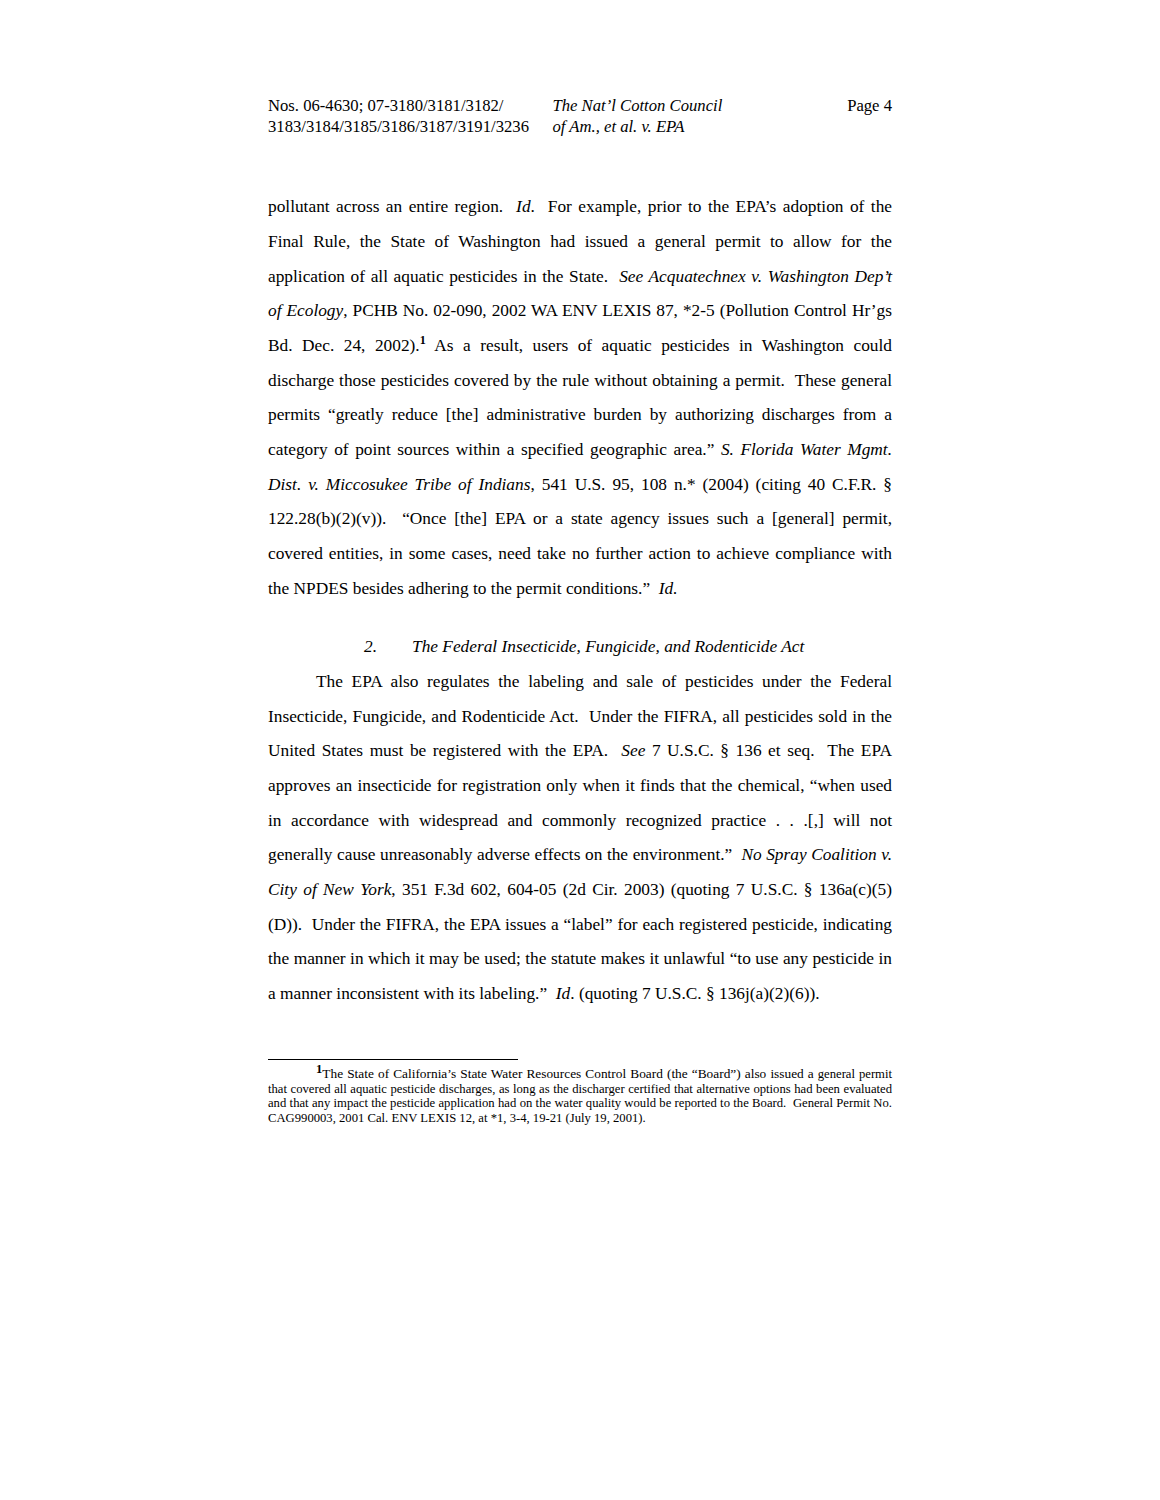Nos. 06-4630; 07-3180/3181/3182/
3183/3184/3185/3186/3187/3191/3236
The Nat’l Cotton Council
of Am., et al. v. EPA
Page 4
pollutant across an entire region. Id. For example, prior to the EPA’s adoption of the Final Rule, the State of Washington had issued a general permit to allow for the application of all aquatic pesticides in the State. See Acquatechnex v. Washington Dep’t of Ecology, PCHB No. 02-090, 2002 WA ENV LEXIS 87, *2-5 (Pollution Control Hr’gs Bd. Dec. 24, 2002).1 As a result, users of aquatic pesticides in Washington could discharge those pesticides covered by the rule without obtaining a permit. These general permits “greatly reduce [the] administrative burden by authorizing discharges from a category of point sources within a specified geographic area.” S. Florida Water Mgmt. Dist. v. Miccosukee Tribe of Indians, 541 U.S. 95, 108 n.* (2004) (citing 40 C.F.R. § 122.28(b)(2)(v)). “Once [the] EPA or a state agency issues such a [general] permit, covered entities, in some cases, need take no further action to achieve compliance with the NPDES besides adhering to the permit conditions.” Id.
2. The Federal Insecticide, Fungicide, and Rodenticide Act
The EPA also regulates the labeling and sale of pesticides under the Federal Insecticide, Fungicide, and Rodenticide Act. Under the FIFRA, all pesticides sold in the United States must be registered with the EPA. See 7 U.S.C. § 136 et seq. The EPA approves an insecticide for registration only when it finds that the chemical, “when used in accordance with widespread and commonly recognized practice . . .[,] will not generally cause unreasonably adverse effects on the environment.” No Spray Coalition v. City of New York, 351 F.3d 602, 604-05 (2d Cir. 2003) (quoting 7 U.S.C. § 136a(c)(5)(D)). Under the FIFRA, the EPA issues a “label” for each registered pesticide, indicating the manner in which it may be used; the statute makes it unlawful “to use any pesticide in a manner inconsistent with its labeling.” Id. (quoting 7 U.S.C. § 136j(a)(2)(6)).
1 The State of California’s State Water Resources Control Board (the “Board”) also issued a general permit that covered all aquatic pesticide discharges, as long as the discharger certified that alternative options had been evaluated and that any impact the pesticide application had on the water quality would be reported to the Board. General Permit No. CAG990003, 2001 Cal. ENV LEXIS 12, at *1, 3-4, 19-21 (July 19, 2001).